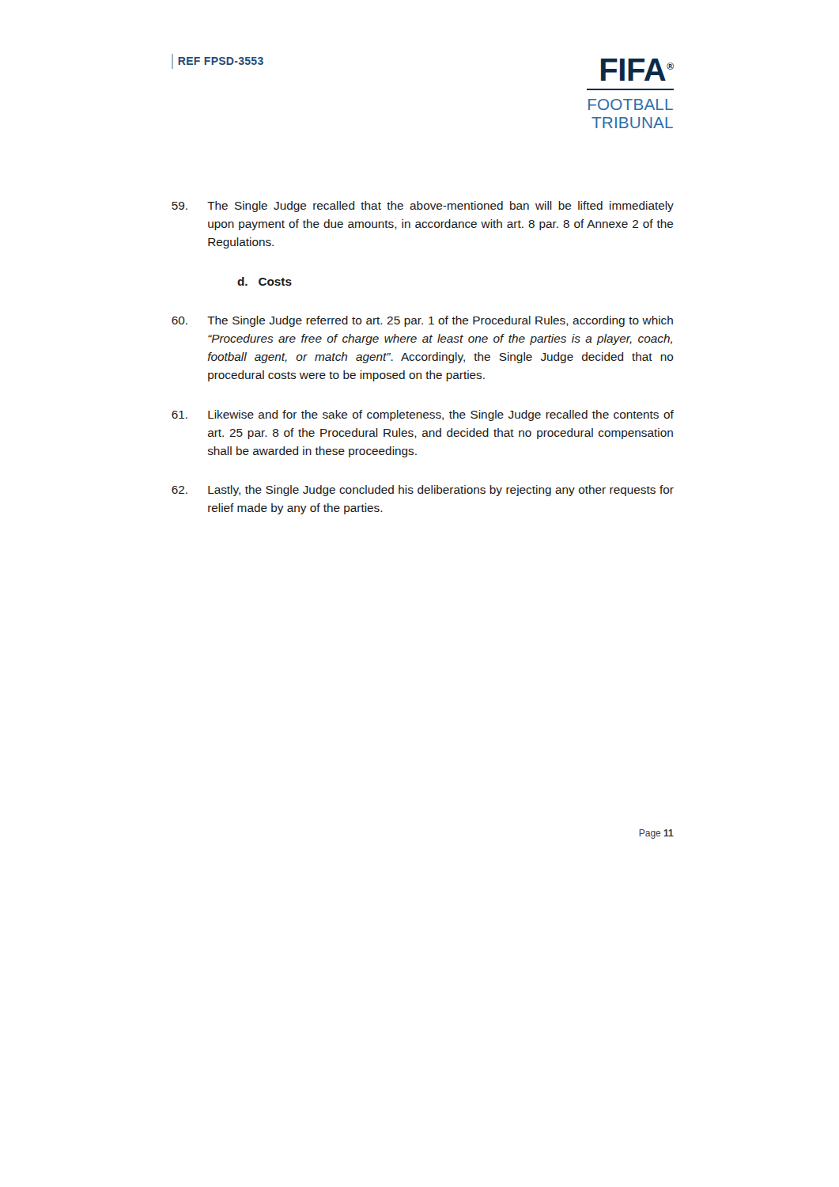REF FPSD-3553
FIFA®
FOOTBALL
TRIBUNAL
The Single Judge recalled that the above-mentioned ban will be lifted immediately upon payment of the due amounts, in accordance with art. 8 par. 8 of Annexe 2 of the Regulations.
d. Costs
The Single Judge referred to art. 25 par. 1 of the Procedural Rules, according to which “Procedures are free of charge where at least one of the parties is a player, coach, football agent, or match agent”. Accordingly, the Single Judge decided that no procedural costs were to be imposed on the parties.
Likewise and for the sake of completeness, the Single Judge recalled the contents of art. 25 par. 8 of the Procedural Rules, and decided that no procedural compensation shall be awarded in these proceedings.
Lastly, the Single Judge concluded his deliberations by rejecting any other requests for relief made by any of the parties.
Page 11